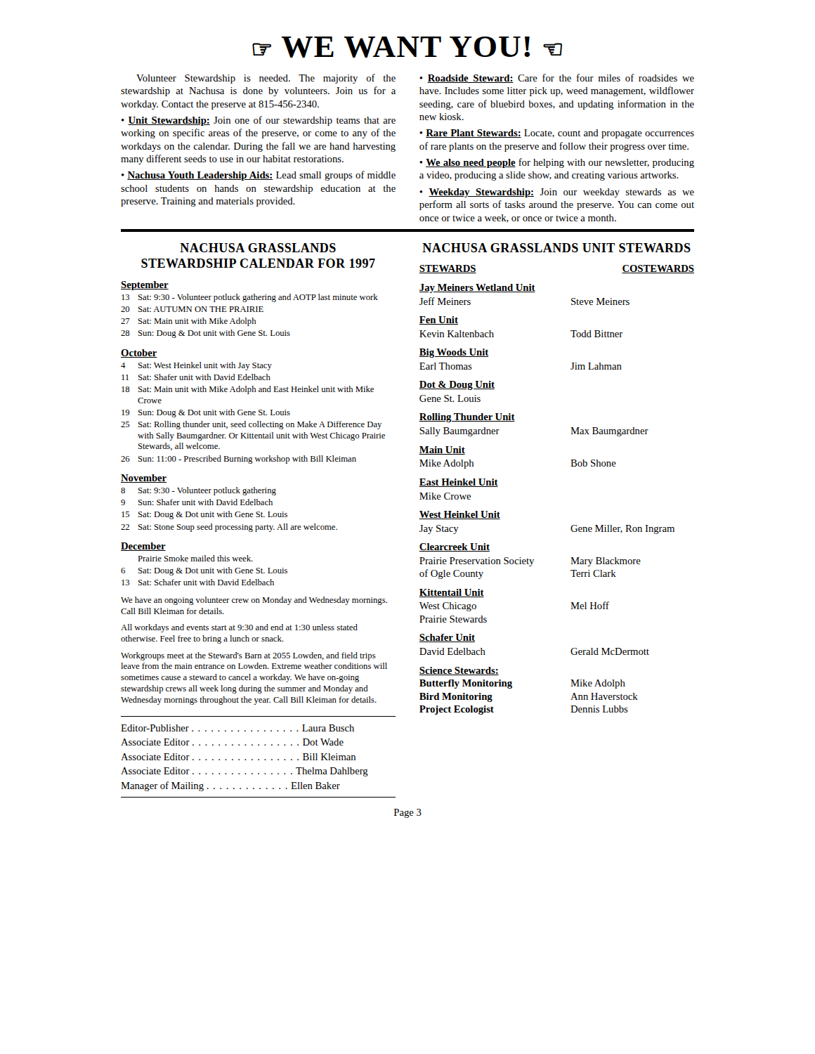☞ WE WANT YOU! ☜
Volunteer Stewardship is needed. The majority of the stewardship at Nachusa is done by volunteers. Join us for a workday. Contact the preserve at 815-456-2340.
• Unit Stewardship: Join one of our stewardship teams that are working on specific areas of the preserve, or come to any of the workdays on the calendar. During the fall we are hand harvesting many different seeds to use in our habitat restorations.
• Nachusa Youth Leadership Aids: Lead small groups of middle school students on hands on stewardship education at the preserve. Training and materials provided.
• Roadside Steward: Care for the four miles of roadsides we have. Includes some litter pick up, weed management, wildflower seeding, care of bluebird boxes, and updating information in the new kiosk.
• Rare Plant Stewards: Locate, count and propagate occurrences of rare plants on the preserve and follow their progress over time.
• We also need people for helping with our newsletter, producing a video, producing a slide show, and creating various artworks.
• Weekday Stewardship: Join our weekday stewards as we perform all sorts of tasks around the preserve. You can come out once or twice a week, or once or twice a month.
NACHUSA GRASSLANDS
STEWARDSHIP CALENDAR FOR 1997
September
| 13 | Sat: 9:30 - Volunteer potluck gathering and AOTP last minute work |
| 20 | Sat: AUTUMN ON THE PRAIRIE |
| 27 | Sat: Main unit with Mike Adolph |
| 28 | Sun: Doug & Dot unit with Gene St. Louis |
October
| 4 | Sat: West Heinkel unit with Jay Stacy |
| 11 | Sat: Shafer unit with David Edelbach |
| 18 | Sat: Main unit with Mike Adolph and East Heinkel unit with Mike Crowe |
| 19 | Sun: Doug & Dot unit with Gene St. Louis |
| 25 | Sat: Rolling thunder unit, seed collecting on Make A Difference Day with Sally Baumgardner. Or Kittentail unit with West Chicago Prairie Stewards, all welcome. |
| 26 | Sun: 11:00 - Prescribed Burning workshop with Bill Kleiman |
November
| 8 | Sat: 9:30 - Volunteer potluck gathering |
| 9 | Sun: Shafer unit with David Edelbach |
| 15 | Sat: Doug & Dot unit with Gene St. Louis |
| 22 | Sat: Stone Soup seed processing party. All are welcome. |
December
| | Prairie Smoke mailed this week. |
| 6 | Sat: Doug & Dot unit with Gene St. Louis |
| 13 | Sat: Schafer unit with David Edelbach |
We have an ongoing volunteer crew on Monday and Wednesday mornings. Call Bill Kleiman for details.
All workdays and events start at 9:30 and end at 1:30 unless stated otherwise. Feel free to bring a lunch or snack.
Workgroups meet at the Steward's Barn at 2055 Lowden, and field trips leave from the main entrance on Lowden. Extreme weather conditions will sometimes cause a steward to cancel a workday. We have on-going stewardship crews all week long during the summer and Monday and Wednesday mornings throughout the year. Call Bill Kleiman for details.
Editor-Publisher . . . . . . . . . . . . . . . . . Laura Busch
Associate Editor . . . . . . . . . . . . . . . . . Dot Wade
Associate Editor . . . . . . . . . . . . . . . . . Bill Kleiman
Associate Editor . . . . . . . . . . . . . . . . Thelma Dahlberg
Manager of Mailing . . . . . . . . . . . . . Ellen Baker
NACHUSA GRASSLANDS UNIT STEWARDS
STEWARDS COSTEWARDS
Jay Meiners Wetland Unit
Jeff Meiners Steve Meiners
Fen Unit
Kevin Kaltenbach Todd Bittner
Big Woods Unit
Earl Thomas Jim Lahman
Dot & Doug Unit
Gene St. Louis
Rolling Thunder Unit
Sally Baumgardner Max Baumgardner
Main Unit
Mike Adolph Bob Shone
East Heinkel Unit
Mike Crowe
West Heinkel Unit
Jay Stacy Gene Miller, Ron Ingram
Clearcreek Unit
Prairie Preservation Society
of Ogle County Mary Blackmore
Terri Clark
Kittentail Unit
West Chicago
Prairie Stewards Mel Hoff
Schafer Unit
David Edelbach Gerald McDermott
Science Stewards:
Butterfly Monitoring Mike Adolph
Bird Monitoring Ann Haverstock
Project Ecologist Dennis Lubbs
Page 3